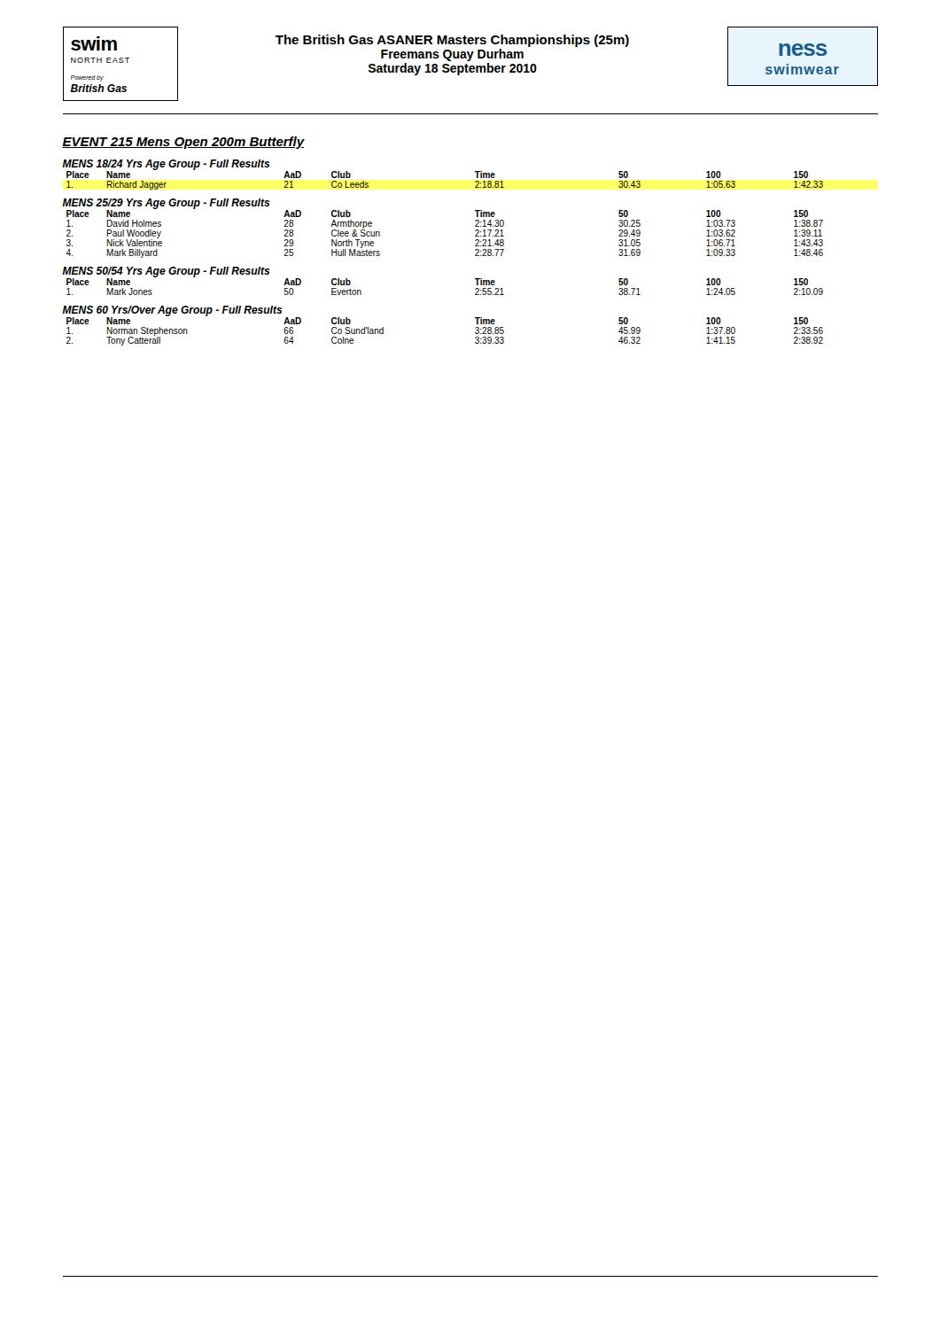swim
NORTH EAST
Powered by
British Gas
The British Gas ASANER Masters Championships (25m)
Freemans Quay Durham
Saturday 18 September 2010
ness
swimwear
EVENT 215 Mens Open 200m Butterfly
MENS 18/24 Yrs Age Group - Full Results
| Place | Name | AaD | Club | Time | 50 | 100 | 150 |
| --- | --- | --- | --- | --- | --- | --- | --- |
| 1. | Richard Jagger | 21 | Co Leeds | 2:18.81 | 30.43 | 1:05.63 | 1:42.33 |
MENS 25/29 Yrs Age Group - Full Results
| Place | Name | AaD | Club | Time | 50 | 100 | 150 |
| --- | --- | --- | --- | --- | --- | --- | --- |
| 1. | David Holmes | 28 | Armthorpe | 2:14.30 | 30.25 | 1:03.73 | 1:38.87 |
| 2. | Paul Woodley | 28 | Clee & Scun | 2:17.21 | 29.49 | 1:03.62 | 1:39.11 |
| 3. | Nick Valentine | 29 | North Tyne | 2:21.48 | 31.05 | 1:06.71 | 1:43.43 |
| 4. | Mark Billyard | 25 | Hull Masters | 2:28.77 | 31.69 | 1:09.33 | 1:48.46 |
MENS 50/54 Yrs Age Group - Full Results
| Place | Name | AaD | Club | Time | 50 | 100 | 150 |
| --- | --- | --- | --- | --- | --- | --- | --- |
| 1. | Mark Jones | 50 | Everton | 2:55.21 | 38.71 | 1:24.05 | 2:10.09 |
MENS 60 Yrs/Over Age Group - Full Results
| Place | Name | AaD | Club | Time | 50 | 100 | 150 |
| --- | --- | --- | --- | --- | --- | --- | --- |
| 1. | Norman Stephenson | 66 | Co Sund'land | 3:28.85 | 45.99 | 1:37.80 | 2:33.56 |
| 2. | Tony Catterall | 64 | Colne | 3:39.33 | 46.32 | 1:41.15 | 2:38.92 |